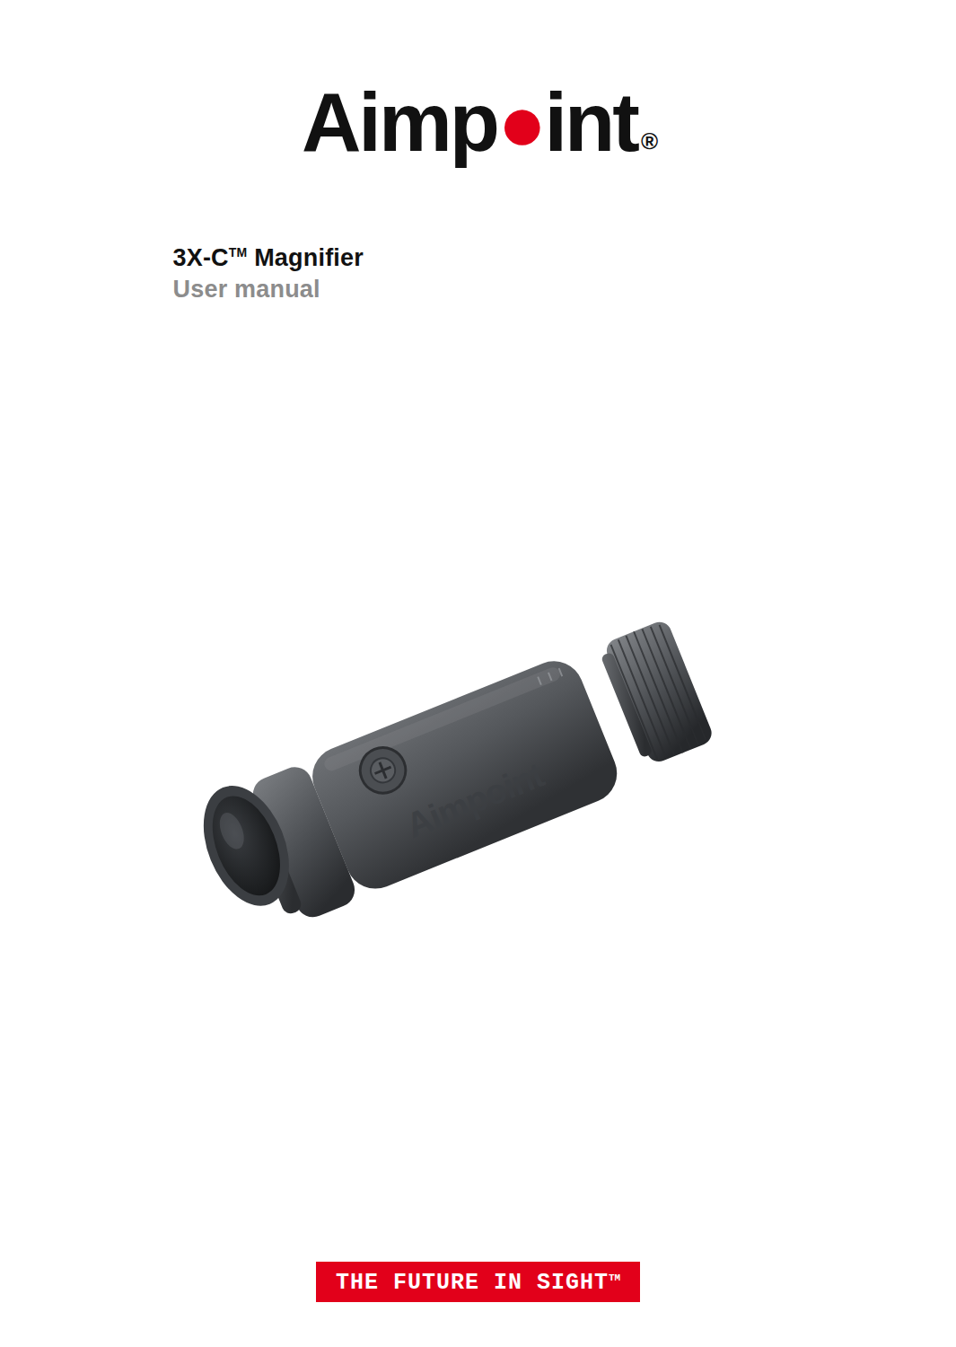Aimp●int®
3X-CTM Magnifier
User manual
Aimpoint
The Future in SightTM